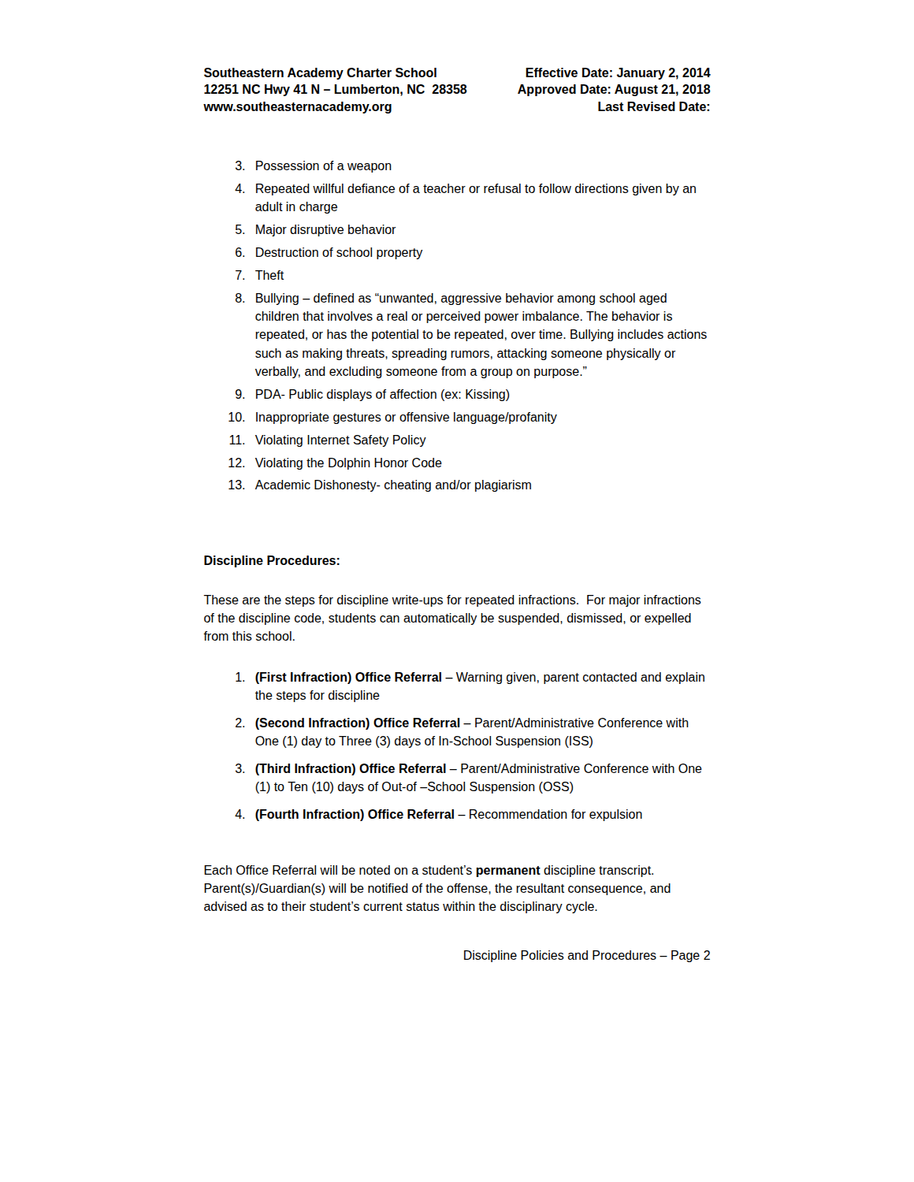| Southeastern Academy Charter School | Effective Date: January 2, 2014 |
| 12251 NC Hwy 41 N – Lumberton, NC 28358 | Approved Date: August 21, 2018 |
| www.southeasternacademy.org | Last Revised Date: |
Possession of a weapon
Repeated willful defiance of a teacher or refusal to follow directions given by an adult in charge
Major disruptive behavior
Destruction of school property
Theft
Bullying – defined as “unwanted, aggressive behavior among school aged children that involves a real or perceived power imbalance. The behavior is repeated, or has the potential to be repeated, over time. Bullying includes actions such as making threats, spreading rumors, attacking someone physically or verbally, and excluding someone from a group on purpose.”
PDA- Public displays of affection (ex: Kissing)
Inappropriate gestures or offensive language/profanity
Violating Internet Safety Policy
Violating the Dolphin Honor Code
Academic Dishonesty- cheating and/or plagiarism
Discipline Procedures:
These are the steps for discipline write-ups for repeated infractions. For major infractions of the discipline code, students can automatically be suspended, dismissed, or expelled from this school.
(First Infraction) Office Referral – Warning given, parent contacted and explain the steps for discipline
(Second Infraction) Office Referral – Parent/Administrative Conference with One (1) day to Three (3) days of In-School Suspension (ISS)
(Third Infraction) Office Referral – Parent/Administrative Conference with One (1) to Ten (10) days of Out-of –School Suspension (OSS)
(Fourth Infraction) Office Referral – Recommendation for expulsion
Each Office Referral will be noted on a student’s permanent discipline transcript. Parent(s)/Guardian(s) will be notified of the offense, the resultant consequence, and advised as to their student’s current status within the disciplinary cycle.
Discipline Policies and Procedures – Page 2